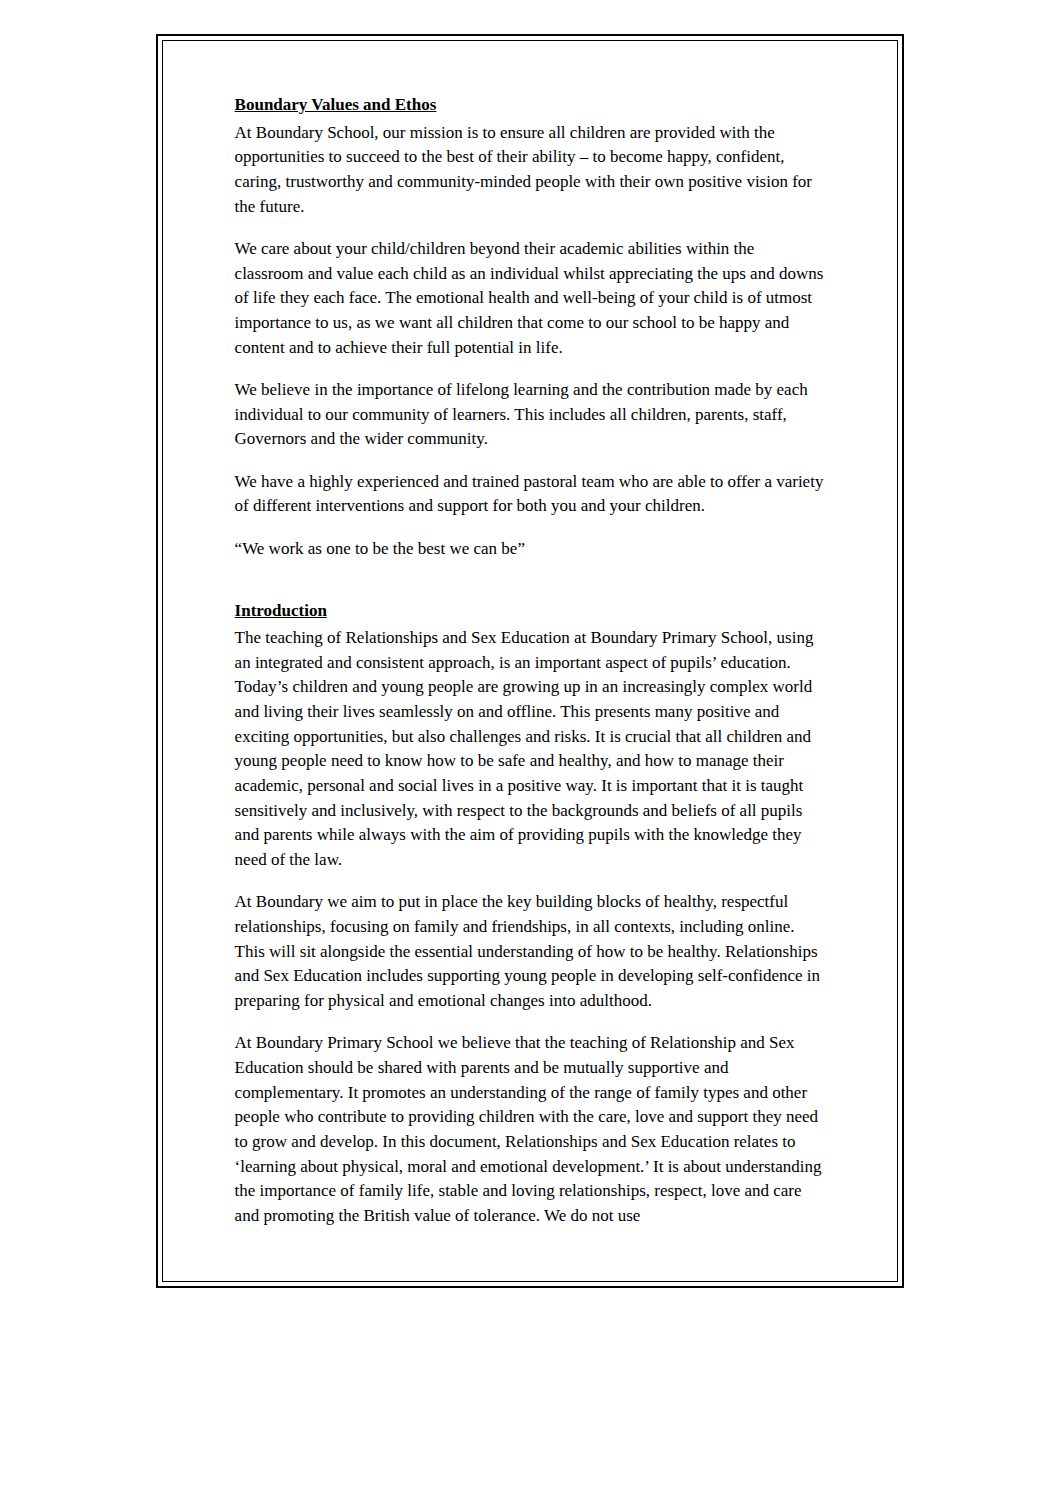Boundary Values and Ethos
At Boundary School, our mission is to ensure all children are provided with the opportunities to succeed to the best of their ability – to become happy, confident, caring, trustworthy and community-minded people with their own positive vision for the future.
We care about your child/children beyond their academic abilities within the classroom and value each child as an individual whilst appreciating the ups and downs of life they each face. The emotional health and well-being of your child is of utmost importance to us, as we want all children that come to our school to be happy and content and to achieve their full potential in life.
We believe in the importance of lifelong learning and the contribution made by each individual to our community of learners. This includes all children, parents, staff, Governors and the wider community.
We have a highly experienced and trained pastoral team who are able to offer a variety of different interventions and support for both you and your children.
“We work as one to be the best we can be”
Introduction
The teaching of Relationships and Sex Education at Boundary Primary School, using an integrated and consistent approach, is an important aspect of pupils’ education. Today’s children and young people are growing up in an increasingly complex world and living their lives seamlessly on and offline. This presents many positive and exciting opportunities, but also challenges and risks. It is crucial that all children and young people need to know how to be safe and healthy, and how to manage their academic, personal and social lives in a positive way. It is important that it is taught sensitively and inclusively, with respect to the backgrounds and beliefs of all pupils and parents while always with the aim of providing pupils with the knowledge they need of the law.
At Boundary we aim to put in place the key building blocks of healthy, respectful relationships, focusing on family and friendships, in all contexts, including online. This will sit alongside the essential understanding of how to be healthy. Relationships and Sex Education includes supporting young people in developing self-confidence in preparing for physical and emotional changes into adulthood.
At Boundary Primary School we believe that the teaching of Relationship and Sex Education should be shared with parents and be mutually supportive and complementary. It promotes an understanding of the range of family types and other people who contribute to providing children with the care, love and support they need to grow and develop. In this document, Relationships and Sex Education relates to ‘learning about physical, moral and emotional development.’ It is about understanding the importance of family life, stable and loving relationships, respect, love and care and promoting the British value of tolerance. We do not use